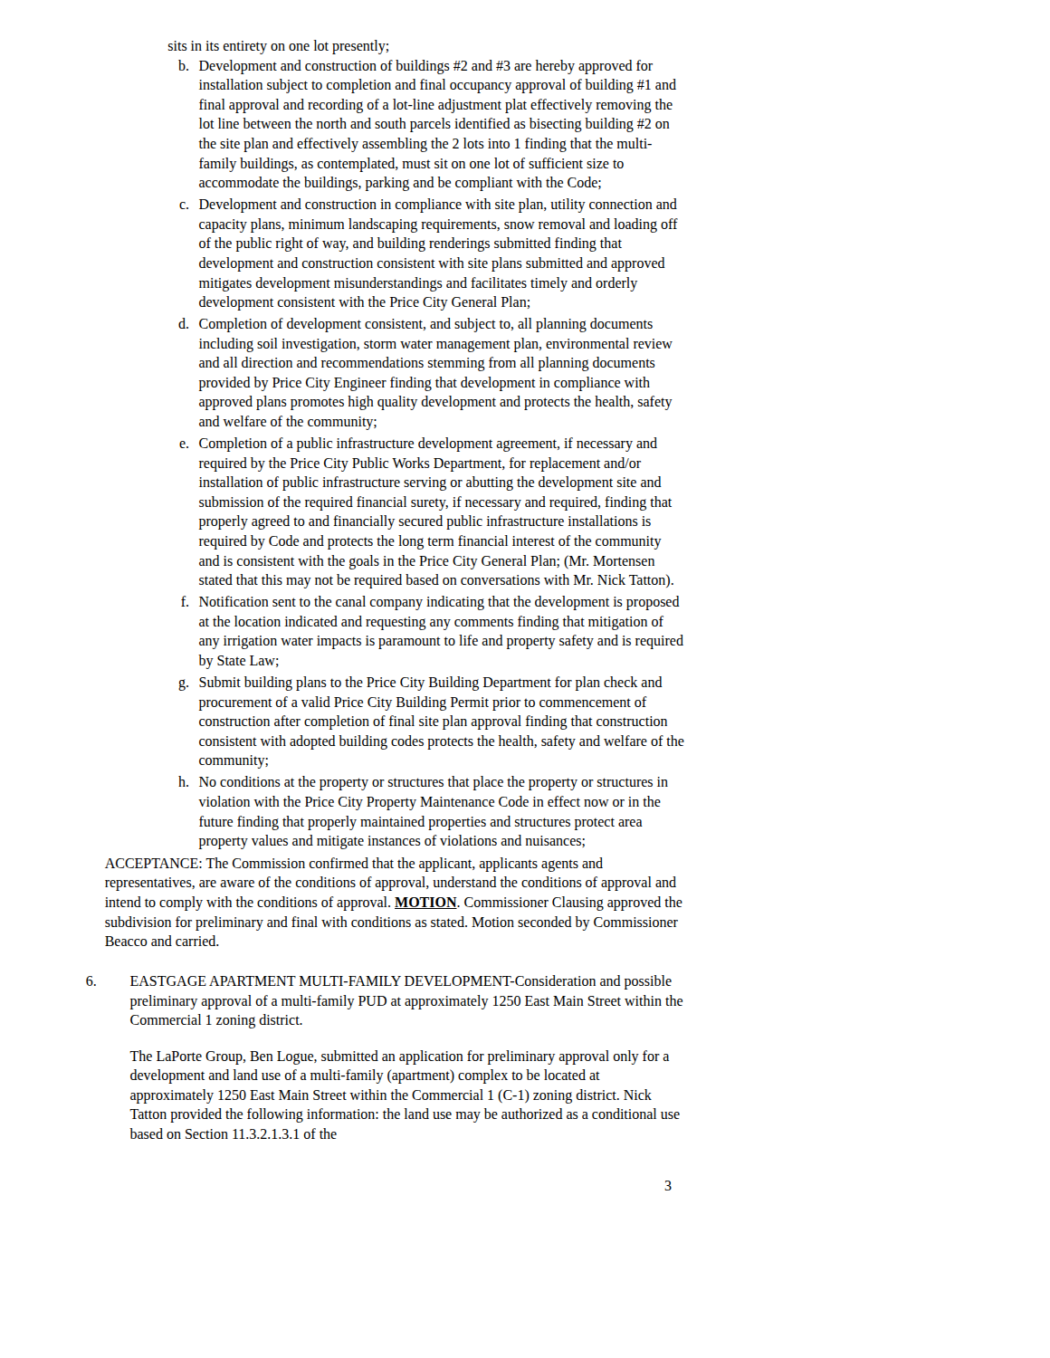sits in its entirety on one lot presently;
Development and construction of buildings #2 and #3 are hereby approved for installation subject to completion and final occupancy approval of building #1 and final approval and recording of a lot-line adjustment plat effectively removing the lot line between the north and south parcels identified as bisecting building #2 on the site plan and effectively assembling the 2 lots into 1 finding that the multi-family buildings, as contemplated, must sit on one lot of sufficient size to accommodate the buildings, parking and be compliant with the Code;
Development and construction in compliance with site plan, utility connection and capacity plans, minimum landscaping requirements, snow removal and loading off of the public right of way, and building renderings submitted finding that development and construction consistent with site plans submitted and approved mitigates development misunderstandings and facilitates timely and orderly development consistent with the Price City General Plan;
Completion of development consistent, and subject to, all planning documents including soil investigation, storm water management plan, environmental review and all direction and recommendations stemming from all planning documents provided by Price City Engineer finding that development in compliance with approved plans promotes high quality development and protects the health, safety and welfare of the community;
Completion of a public infrastructure development agreement, if necessary and required by the Price City Public Works Department, for replacement and/or installation of public infrastructure serving or abutting the development site and submission of the required financial surety, if necessary and required, finding that properly agreed to and financially secured public infrastructure installations is required by Code and protects the long term financial interest of the community and is consistent with the goals in the Price City General Plan; (Mr. Mortensen stated that this may not be required based on conversations with Mr. Nick Tatton).
Notification sent to the canal company indicating that the development is proposed at the location indicated and requesting any comments finding that mitigation of any irrigation water impacts is paramount to life and property safety and is required by State Law;
Submit building plans to the Price City Building Department for plan check and procurement of a valid Price City Building Permit prior to commencement of construction after completion of final site plan approval finding that construction consistent with adopted building codes protects the health, safety and welfare of the community;
No conditions at the property or structures that place the property or structures in violation with the Price City Property Maintenance Code in effect now or in the future finding that properly maintained properties and structures protect area property values and mitigate instances of violations and nuisances;
ACCEPTANCE: The Commission confirmed that the applicant, applicants agents and representatives, are aware of the conditions of approval, understand the conditions of approval and intend to comply with the conditions of approval. MOTION. Commissioner Clausing approved the subdivision for preliminary and final with conditions as stated. Motion seconded by Commissioner Beacco and carried.
6. EASTGAGE APARTMENT MULTI-FAMILY DEVELOPMENT-Consideration and possible preliminary approval of a multi-family PUD at approximately 1250 East Main Street within the Commercial 1 zoning district.
The LaPorte Group, Ben Logue, submitted an application for preliminary approval only for a development and land use of a multi-family (apartment) complex to be located at approximately 1250 East Main Street within the Commercial 1 (C-1) zoning district. Nick Tatton provided the following information: the land use may be authorized as a conditional use based on Section 11.3.2.1.3.1 of the
3